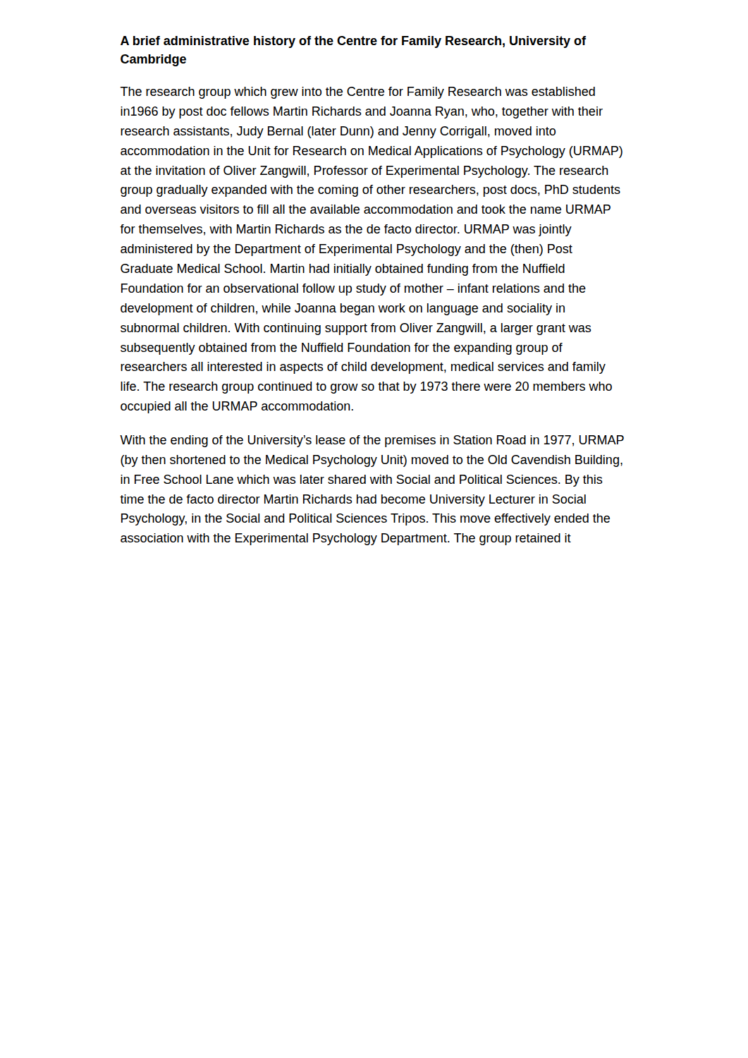A brief administrative history of the Centre for Family Research, University of Cambridge
The research group which grew into the Centre for Family Research was established in1966 by post doc fellows Martin Richards and Joanna Ryan, who, together with their research assistants, Judy Bernal (later Dunn) and Jenny Corrigall, moved into accommodation in the Unit for Research on Medical Applications of Psychology (URMAP) at the invitation of Oliver Zangwill, Professor of Experimental Psychology. The research group gradually expanded with the coming of other researchers, post docs, PhD students and overseas visitors to fill all the available accommodation and took the name URMAP for themselves, with Martin Richards as the de facto director. URMAP was jointly administered by the Department of Experimental Psychology and the (then) Post Graduate Medical School. Martin had initially obtained funding from the Nuffield Foundation for an observational follow up study of mother – infant relations and the development of children, while Joanna began work on language and sociality in subnormal children. With continuing support from Oliver Zangwill, a larger grant was subsequently obtained from the Nuffield Foundation for the expanding group of researchers all interested in aspects of child development, medical services and family life. The research group continued to grow so that by 1973 there were 20 members who occupied all the URMAP accommodation.
With the ending of the University’s lease of the premises in Station Road in 1977, URMAP (by then shortened to the Medical Psychology Unit) moved to the Old Cavendish Building, in Free School Lane which was later shared with Social and Political Sciences. By this time the de facto director Martin Richards had become University Lecturer in Social Psychology, in the Social and Political Sciences Tripos. This move effectively ended the association with the Experimental Psychology Department. The group retained it